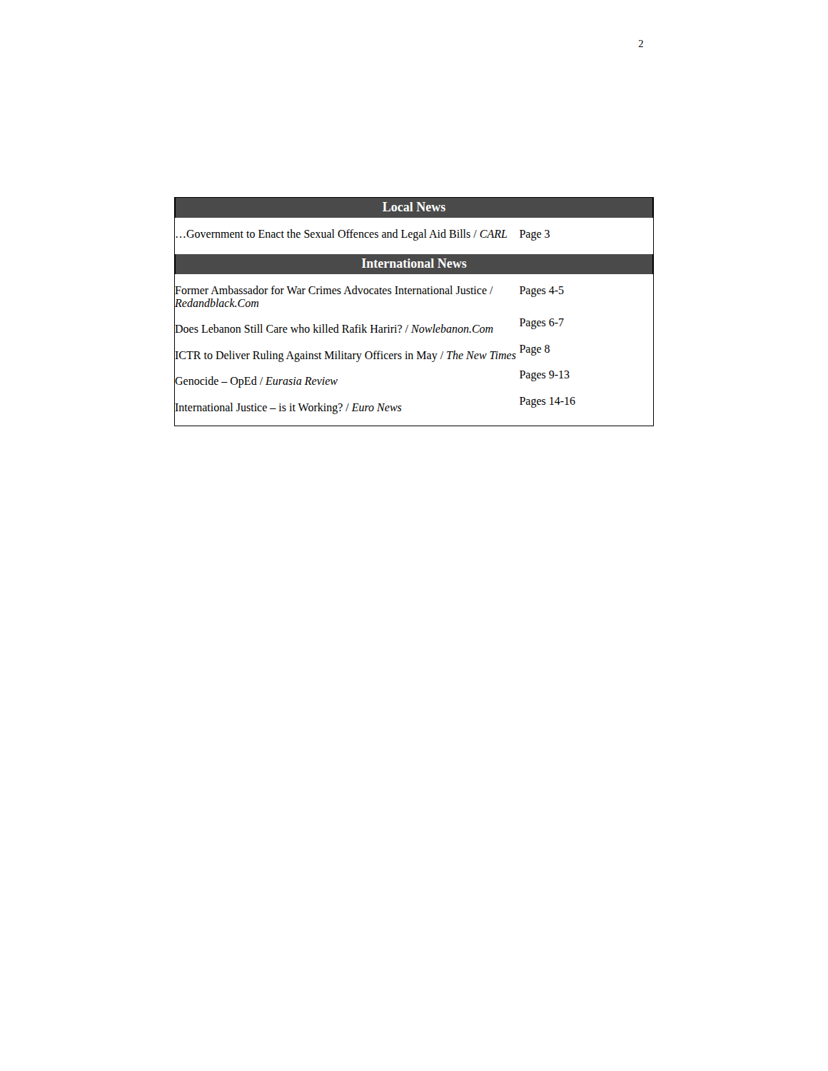2
| Local News |
| / …Government to Enact the Sexual Offences and Legal Aid Bills / CARL / Page 3 / |
| International News |
| / Former Ambassador for War Crimes Advocates International Justice / Redandblack.Com / Pages 4-5 / / Does Lebanon Still Care who killed Rafik Hariri? / Nowlebanon.Com / Pages 6-7 / / ICTR to Deliver Ruling Against Military Officers in May / The New Times / Page 8 / / Genocide – OpEd / Eurasia Review / Pages 9-13 / / International Justice – is it Working? / Euro News / Pages 14-16 / |